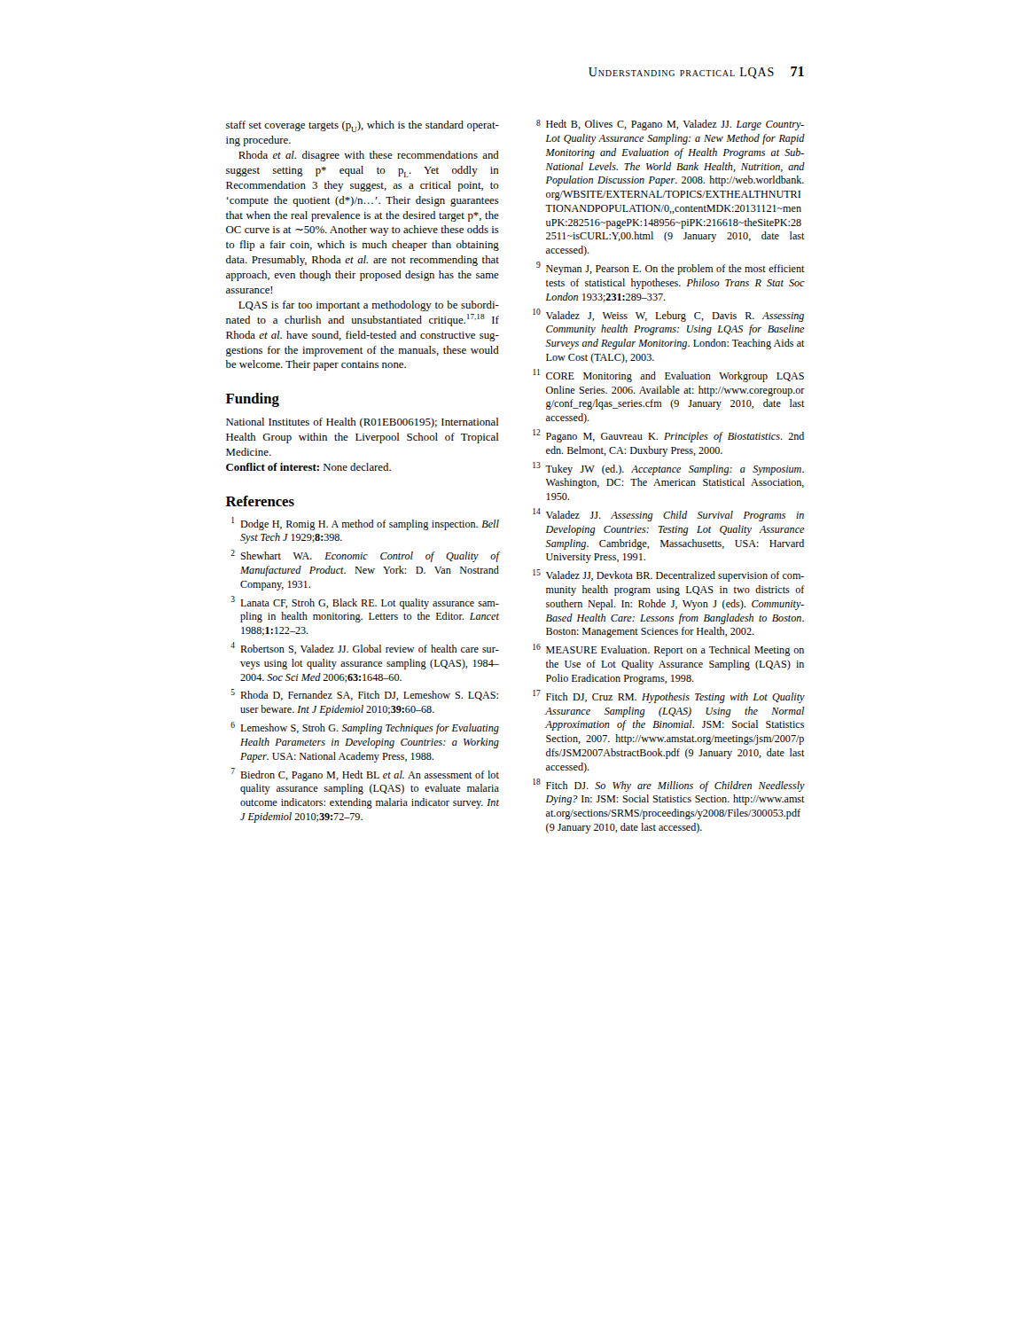Understanding practical LQAS71
staff set coverage targets (pU), which is the standard operating procedure.
Rhoda et al. disagree with these recommendations and suggest setting p* equal to pL. Yet oddly in Recommendation 3 they suggest, as a critical point, to ‘compute the quotient (d*)/n…’. Their design guarantees that when the real prevalence is at the desired target p*, the OC curve is at ∼50%. Another way to achieve these odds is to flip a fair coin, which is much cheaper than obtaining data. Presumably, Rhoda et al. are not recommending that approach, even though their proposed design has the same assurance!
LQAS is far too important a methodology to be subordinated to a churlish and unsubstantiated critique.17,18 If Rhoda et al. have sound, field-tested and constructive suggestions for the improvement of the manuals, these would be welcome. Their paper contains none.
Funding
National Institutes of Health (R01EB006195); International Health Group within the Liverpool School of Tropical Medicine.
Conflict of interest: None declared.
References
Dodge H, Romig H. A method of sampling inspection. Bell Syst Tech J 1929;8: 398.
Shewhart WA. Economic Control of Quality of Manufactured Product. New York: D. Van Nostrand Company, 1931.
Lanata CF, Stroh G, Black RE. Lot quality assurance sampling in health monitoring. Letters to the Editor. Lancet 1988;1: 122–23.
Robertson S, Valadez JJ. Global review of health care surveys using lot quality assurance sampling (LQAS), 1984–2004. Soc Sci Med 2006;63: 1648–60.
Rhoda D, Fernandez SA, Fitch DJ, Lemeshow S. LQAS: user beware. Int J Epidemiol 2010;39: 60–68.
Lemeshow S, Stroh G. Sampling Techniques for Evaluating Health Parameters in Developing Countries: a Working Paper. USA: National Academy Press, 1988.
Biedron C, Pagano M, Hedt BL et al. An assessment of lot quality assurance sampling (LQAS) to evaluate malaria outcome indicators: extending malaria indicator survey. Int J Epidemiol 2010;39: 72–79.
Hedt B, Olives C, Pagano M, Valadez JJ. Large Country-Lot Quality Assurance Sampling: a New Method for Rapid Monitoring and Evaluation of Health Programs at Sub-National Levels. The World Bank Health, Nutrition, and Population Discussion Paper. 2008. http://web.worldbank.org/WBSITE/EXTERNAL/TOPICS/EXTHEALTHNUTRITIONANDPOPULATION/0,,contentMDK:20131121~menuPK:282516~pagePK:148956~piPK:216618~theSitePK:282511~isCURL:Y,00.html (9 January 2010, date last accessed).
Neyman J, Pearson E. On the problem of the most efficient tests of statistical hypotheses. Philoso Trans R Stat Soc London 1933;231: 289–337.
Valadez J, Weiss W, Leburg C, Davis R. Assessing Community health Programs: Using LQAS for Baseline Surveys and Regular Monitoring. London: Teaching Aids at Low Cost (TALC), 2003.
CORE Monitoring and Evaluation Workgroup LQAS Online Series. 2006. Available at: http://www.coregroup.org/conf_reg/lqas_series.cfm (9 January 2010, date last accessed).
Pagano M, Gauvreau K. Principles of Biostatistics. 2nd edn. Belmont, CA: Duxbury Press, 2000.
Tukey JW (ed.). Acceptance Sampling: a Symposium. Washington, DC: The American Statistical Association, 1950.
Valadez JJ. Assessing Child Survival Programs in Developing Countries: Testing Lot Quality Assurance Sampling. Cambridge, Massachusetts, USA: Harvard University Press, 1991.
Valadez JJ, Devkota BR. Decentralized supervision of community health program using LQAS in two districts of southern Nepal. In: Rohde J, Wyon J (eds). Community-Based Health Care: Lessons from Bangladesh to Boston. Boston: Management Sciences for Health, 2002.
MEASURE Evaluation. Report on a Technical Meeting on the Use of Lot Quality Assurance Sampling (LQAS) in Polio Eradication Programs, 1998.
Fitch DJ, Cruz RM. Hypothesis Testing with Lot Quality Assurance Sampling (LQAS) Using the Normal Approximation of the Binomial. JSM: Social Statistics Section, 2007. http://www.amstat.org/meetings/jsm/2007/pdfs/JSM2007AbstractBook.pdf (9 January 2010, date last accessed).
Fitch DJ. So Why are Millions of Children Needlessly Dying? In: JSM: Social Statistics Section. http://www.amstat.org/sections/SRMS/proceedings/y2008/Files/300053.pdf (9 January 2010, date last accessed).